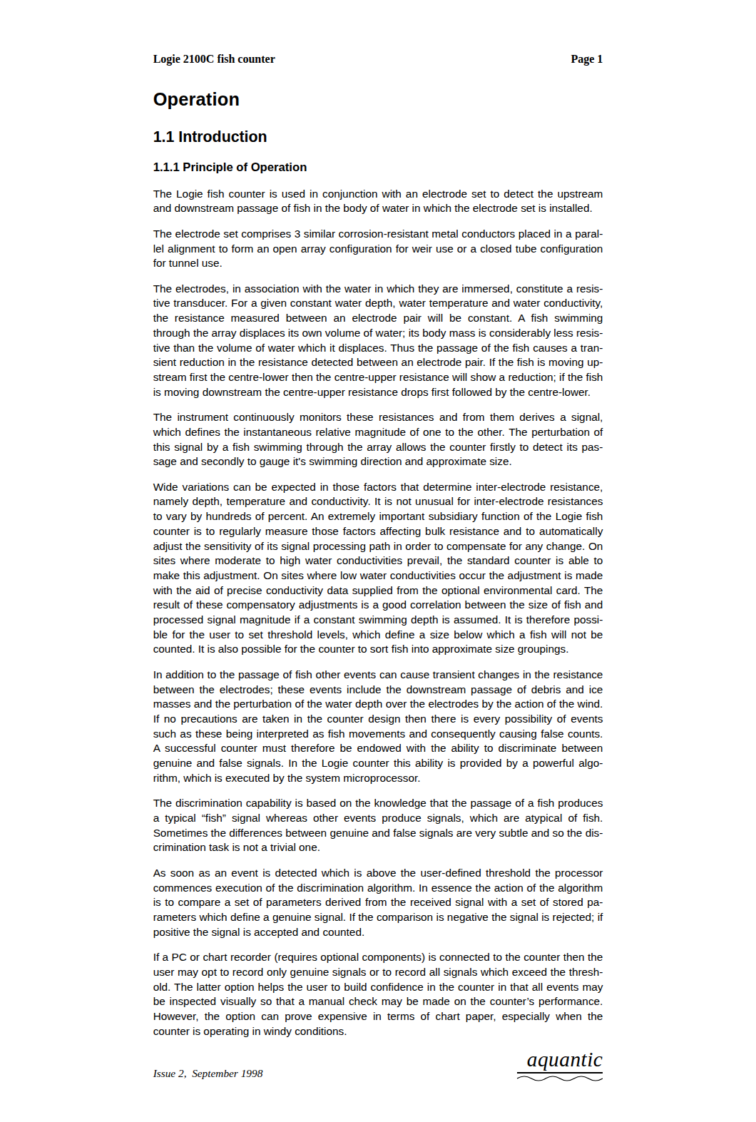Logie 2100C fish counter Page 1
Operation
1.1 Introduction
1.1.1 Principle of Operation
The Logie fish counter is used in conjunction with an electrode set to detect the upstream and downstream passage of fish in the body of water in which the electrode set is installed.
The electrode set comprises 3 similar corrosion-resistant metal conductors placed in a parallel alignment to form an open array configuration for weir use or a closed tube configuration for tunnel use.
The electrodes, in association with the water in which they are immersed, constitute a resistive transducer. For a given constant water depth, water temperature and water conductivity, the resistance measured between an electrode pair will be constant. A fish swimming through the array displaces its own volume of water; its body mass is considerably less resistive than the volume of water which it displaces. Thus the passage of the fish causes a transient reduction in the resistance detected between an electrode pair. If the fish is moving upstream first the centre-lower then the centre-upper resistance will show a reduction; if the fish is moving downstream the centre-upper resistance drops first followed by the centre-lower.
The instrument continuously monitors these resistances and from them derives a signal, which defines the instantaneous relative magnitude of one to the other. The perturbation of this signal by a fish swimming through the array allows the counter firstly to detect its passage and secondly to gauge it's swimming direction and approximate size.
Wide variations can be expected in those factors that determine inter-electrode resistance, namely depth, temperature and conductivity. It is not unusual for inter-electrode resistances to vary by hundreds of percent. An extremely important subsidiary function of the Logie fish counter is to regularly measure those factors affecting bulk resistance and to automatically adjust the sensitivity of its signal processing path in order to compensate for any change. On sites where moderate to high water conductivities prevail, the standard counter is able to make this adjustment. On sites where low water conductivities occur the adjustment is made with the aid of precise conductivity data supplied from the optional environmental card. The result of these compensatory adjustments is a good correlation between the size of fish and processed signal magnitude if a constant swimming depth is assumed. It is therefore possible for the user to set threshold levels, which define a size below which a fish will not be counted. It is also possible for the counter to sort fish into approximate size groupings.
In addition to the passage of fish other events can cause transient changes in the resistance between the electrodes; these events include the downstream passage of debris and ice masses and the perturbation of the water depth over the electrodes by the action of the wind. If no precautions are taken in the counter design then there is every possibility of events such as these being interpreted as fish movements and consequently causing false counts. A successful counter must therefore be endowed with the ability to discriminate between genuine and false signals. In the Logie counter this ability is provided by a powerful algorithm, which is executed by the system microprocessor.
The discrimination capability is based on the knowledge that the passage of a fish produces a typical “fish” signal whereas other events produce signals, which are atypical of fish. Sometimes the differences between genuine and false signals are very subtle and so the discrimination task is not a trivial one.
As soon as an event is detected which is above the user-defined threshold the processor commences execution of the discrimination algorithm. In essence the action of the algorithm is to compare a set of parameters derived from the received signal with a set of stored parameters which define a genuine signal. If the comparison is negative the signal is rejected; if positive the signal is accepted and counted.
If a PC or chart recorder (requires optional components) is connected to the counter then the user may opt to record only genuine signals or to record all signals which exceed the threshold. The latter option helps the user to build confidence in the counter in that all events may be inspected visually so that a manual check may be made on the counter’s performance. However, the option can prove expensive in terms of chart paper, especially when the counter is operating in windy conditions.
Issue 2, September 1998
aquantic